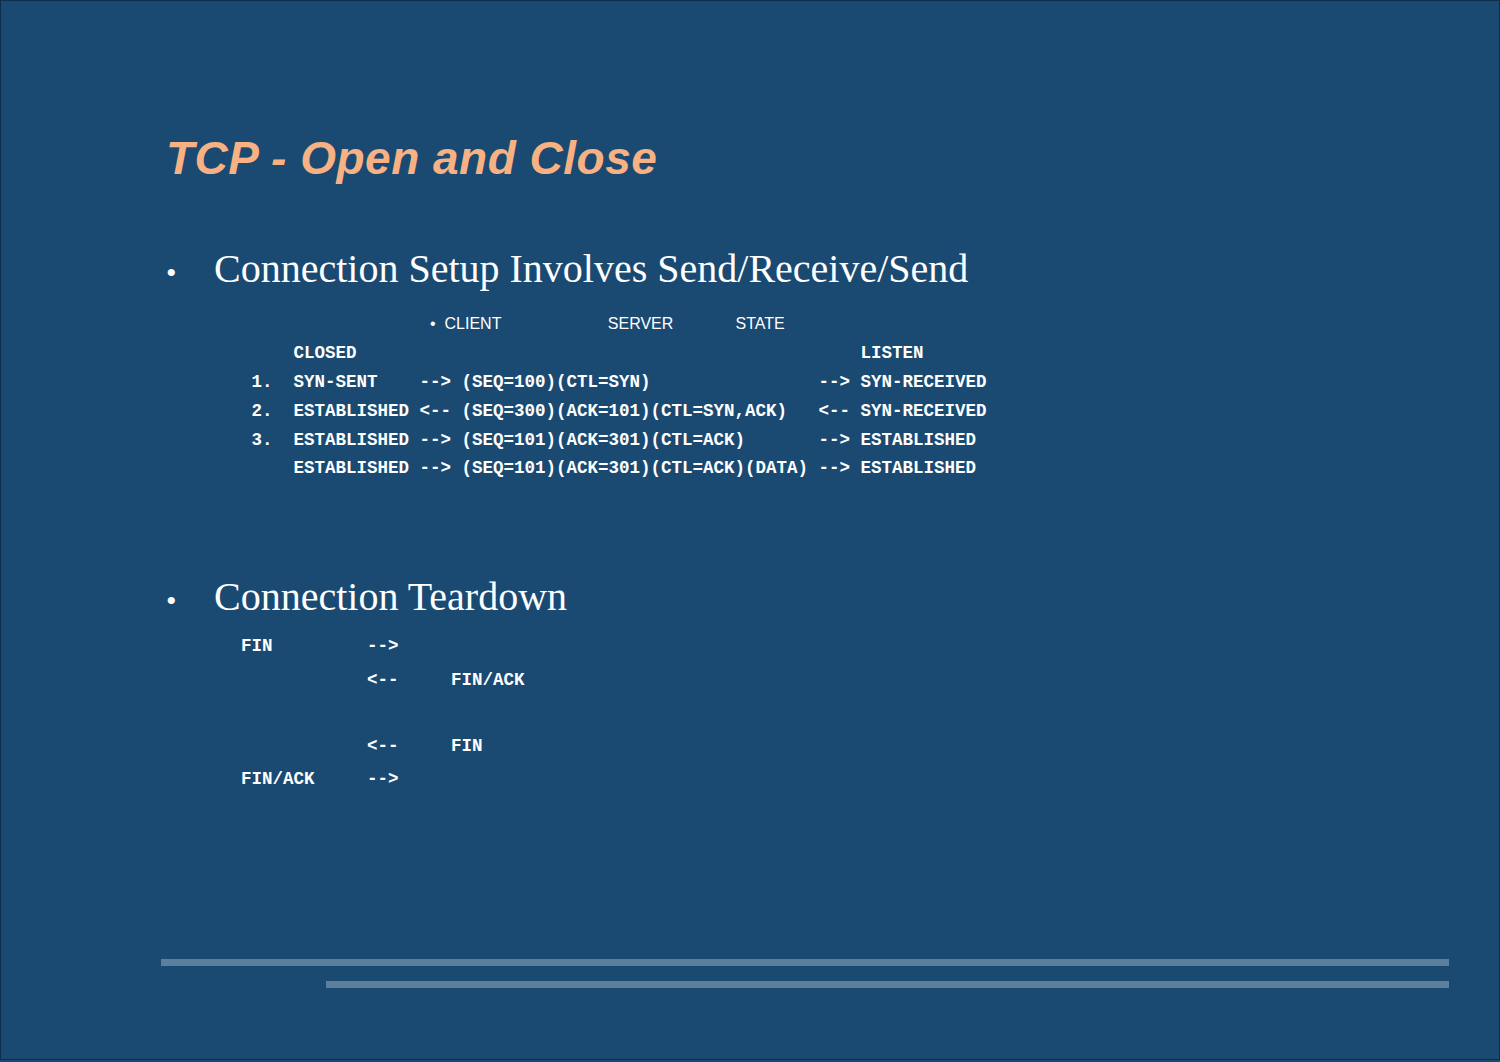TCP - Open and Close
•Connection Setup Involves Send/Receive/Send
                  •  CLIENT                        SERVER              STATE
     CLOSED                                                LISTEN
 1.  SYN-SENT    --> (SEQ=100)(CTL=SYN)                --> SYN-RECEIVED
 2.  ESTABLISHED <-- (SEQ=300)(ACK=101)(CTL=SYN,ACK)   <-- SYN-RECEIVED
 3.  ESTABLISHED --> (SEQ=101)(ACK=301)(CTL=ACK)       --> ESTABLISHED
     ESTABLISHED --> (SEQ=101)(ACK=301)(CTL=ACK)(DATA) --> ESTABLISHED
•Connection Teardown
FIN         -->
            <--     FIN/ACK

            <--     FIN
FIN/ACK     -->